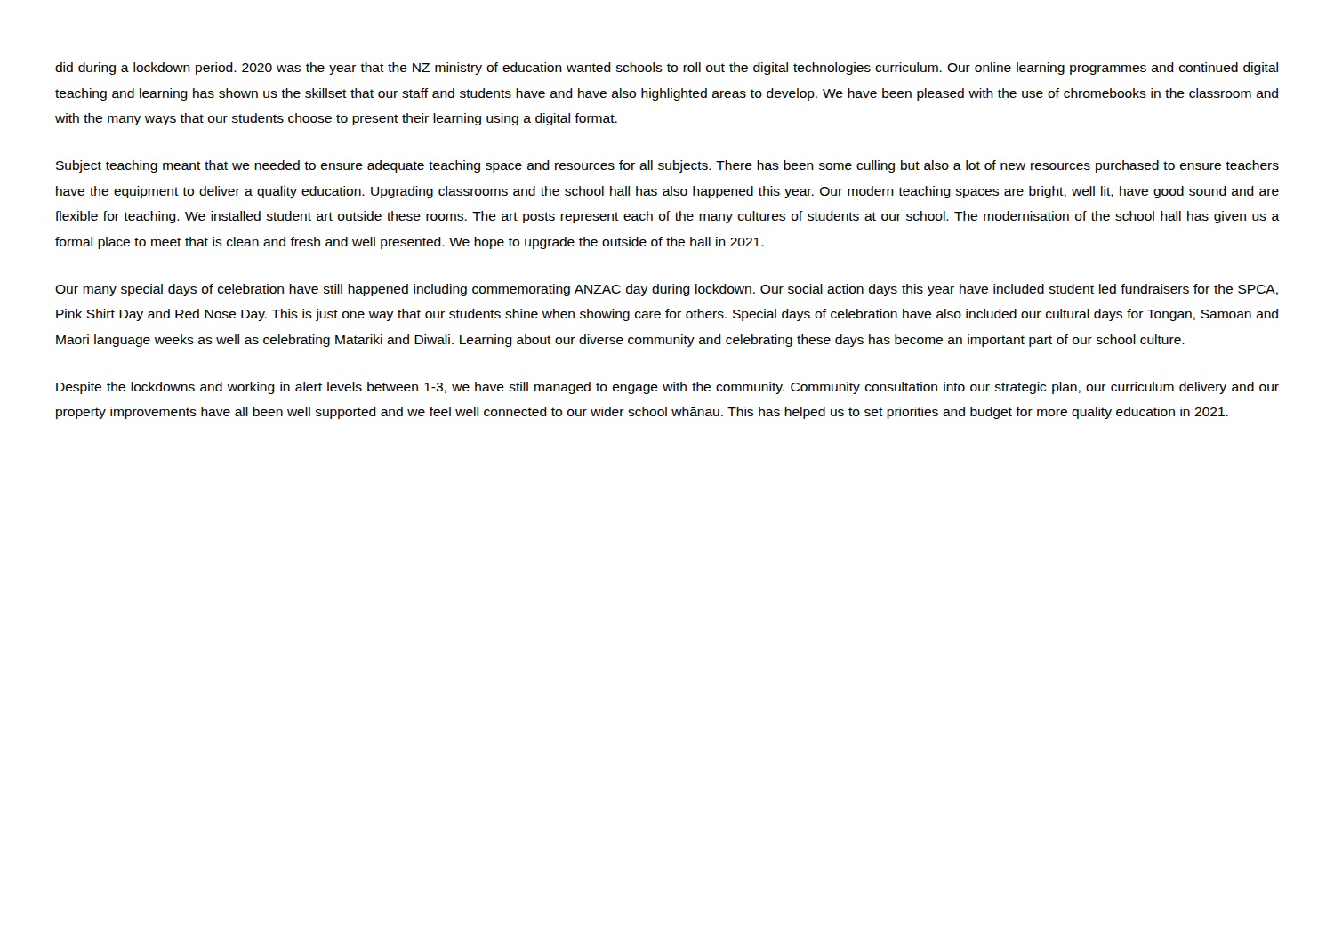did during a lockdown period. 2020 was the year that the NZ ministry of education wanted schools to roll out the digital technologies curriculum. Our online learning programmes and continued digital teaching and learning has shown us the skillset that our staff and students have and have also highlighted areas to develop. We have been pleased with the use of chromebooks in the classroom and with the many ways that our students choose to present their learning using a digital format.
Subject teaching meant that we needed to ensure adequate teaching space and resources for all subjects. There has been some culling but also a lot of new resources purchased to ensure teachers have the equipment to deliver a quality education. Upgrading classrooms and the school hall has also happened this year. Our modern teaching spaces are bright, well lit, have good sound and are flexible for teaching. We installed student art outside these rooms. The art posts represent each of the many cultures of students at our school. The modernisation of the school hall has given us a formal place to meet that is clean and fresh and well presented. We hope to upgrade the outside of the hall in 2021.
Our many special days of celebration have still happened including commemorating ANZAC day during lockdown. Our social action days this year have included student led fundraisers for the SPCA, Pink Shirt Day and Red Nose Day. This is just one way that our students shine when showing care for others. Special days of celebration have also included our cultural days for Tongan, Samoan and Maori language weeks as well as celebrating Matariki and Diwali. Learning about our diverse community and celebrating these days has become an important part of our school culture.
Despite the lockdowns and working in alert levels between 1-3, we have still managed to engage with the community. Community consultation into our strategic plan, our curriculum delivery and our property improvements have all been well supported and we feel well connected to our wider school whānau. This has helped us to set priorities and budget for more quality education in 2021.